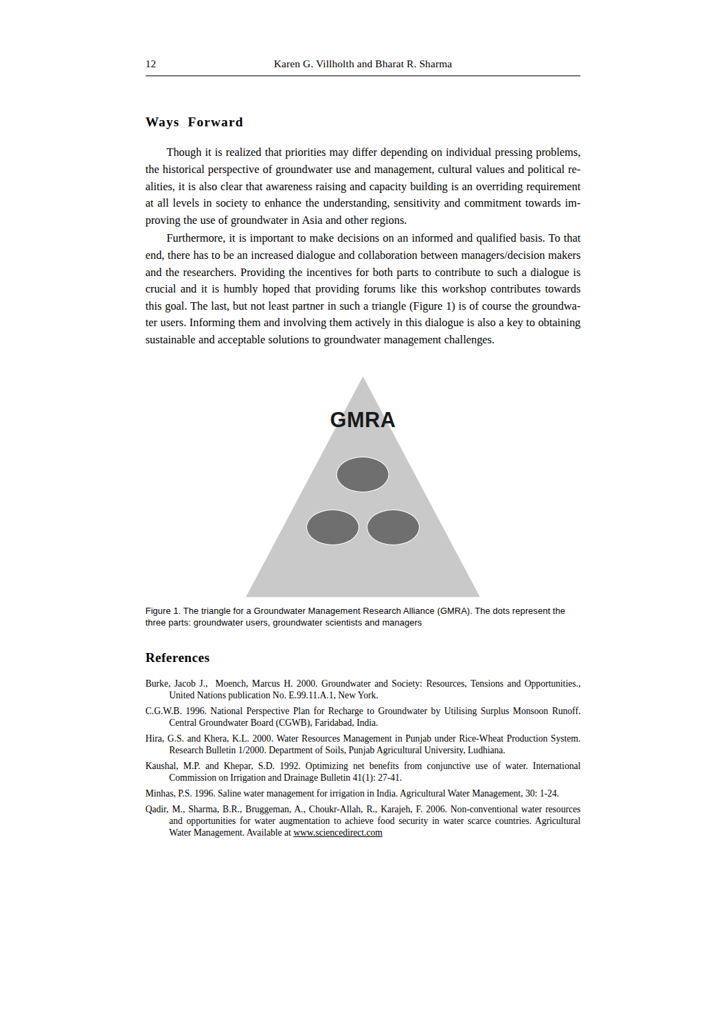12
Karen G. Villholth and Bharat R. Sharma
Ways Forward
Though it is realized that priorities may differ depending on individual pressing problems, the historical perspective of groundwater use and management, cultural values and political realities, it is also clear that awareness raising and capacity building is an overriding requirement at all levels in society to enhance the understanding, sensitivity and commitment towards improving the use of groundwater in Asia and other regions.
Furthermore, it is important to make decisions on an informed and qualified basis. To that end, there has to be an increased dialogue and collaboration between managers/decision makers and the researchers. Providing the incentives for both parts to contribute to such a dialogue is crucial and it is humbly hoped that providing forums like this workshop contributes towards this goal. The last, but not least partner in such a triangle (Figure 1) is of course the groundwater users. Informing them and involving them actively in this dialogue is also a key to obtaining sustainable and acceptable solutions to groundwater management challenges.
GMRA
Figure 1. The triangle for a Groundwater Management Research Alliance (GMRA). The dots represent the three parts: groundwater users, groundwater scientists and managers
References
Burke, Jacob J., Moench, Marcus H. 2000. Groundwater and Society: Resources, Tensions and Opportunities., United Nations publication No. E.99.11.A.1, New York.
C.G.W.B. 1996. National Perspective Plan for Recharge to Groundwater by Utilising Surplus Monsoon Runoff. Central Groundwater Board (CGWB), Faridabad, India.
Hira, G.S. and Khera, K.L. 2000. Water Resources Management in Punjab under Rice-Wheat Production System. Research Bulletin 1/2000. Department of Soils, Punjab Agricultural University, Ludhiana.
Kaushal, M.P. and Khepar, S.D. 1992. Optimizing net benefits from conjunctive use of water. International Commission on Irrigation and Drainage Bulletin 41(1): 27-41.
Minhas, P.S. 1996. Saline water management for irrigation in India. Agricultural Water Management, 30: 1-24.
Qadir, M., Sharma, B.R., Bruggeman, A., Choukr-Allah, R., Karajeh, F. 2006. Non-conventional water resources and opportunities for water augmentation to achieve food security in water scarce countries. Agricultural Water Management. Available at www.sciencedirect.com